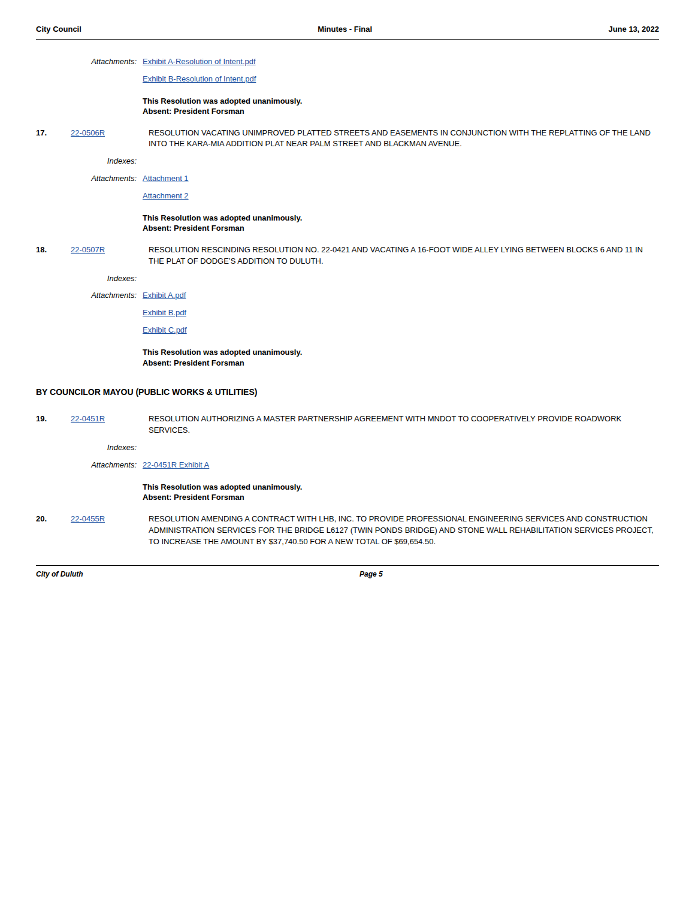City Council
Minutes - Final
June 13, 2022
Attachments:
Exhibit A-Resolution of Intent.pdf
Exhibit B-Resolution of Intent.pdf
This Resolution was adopted unanimously.
Absent: President Forsman
17.
22-0506R
RESOLUTION VACATING UNIMPROVED PLATTED STREETS AND EASEMENTS IN CONJUNCTION WITH THE REPLATTING OF THE LAND INTO THE KARA-MIA ADDITION PLAT NEAR PALM STREET AND BLACKMAN AVENUE.
Indexes:
Attachments:
Attachment 1
Attachment 2
This Resolution was adopted unanimously.
Absent: President Forsman
18.
22-0507R
RESOLUTION RESCINDING RESOLUTION NO. 22-0421 AND VACATING A 16-FOOT WIDE ALLEY LYING BETWEEN BLOCKS 6 AND 11 IN THE PLAT OF DODGE’S ADDITION TO DULUTH.
Indexes:
Attachments:
Exhibit A.pdf
Exhibit B.pdf
Exhibit C.pdf
This Resolution was adopted unanimously.
Absent: President Forsman
BY COUNCILOR MAYOU (PUBLIC WORKS & UTILITIES)
19.
22-0451R
RESOLUTION AUTHORIZING A MASTER PARTNERSHIP AGREEMENT WITH MNDOT TO COOPERATIVELY PROVIDE ROADWORK SERVICES.
Indexes:
Attachments:
22-0451R Exhibit A
This Resolution was adopted unanimously.
Absent: President Forsman
20.
22-0455R
RESOLUTION AMENDING A CONTRACT WITH LHB, INC. TO PROVIDE PROFESSIONAL ENGINEERING SERVICES AND CONSTRUCTION ADMINISTRATION SERVICES FOR THE BRIDGE L6127 (TWIN PONDS BRIDGE) AND STONE WALL REHABILITATION SERVICES PROJECT, TO INCREASE THE AMOUNT BY $37,740.50 FOR A NEW TOTAL OF $69,654.50.
City of Duluth
Page 5